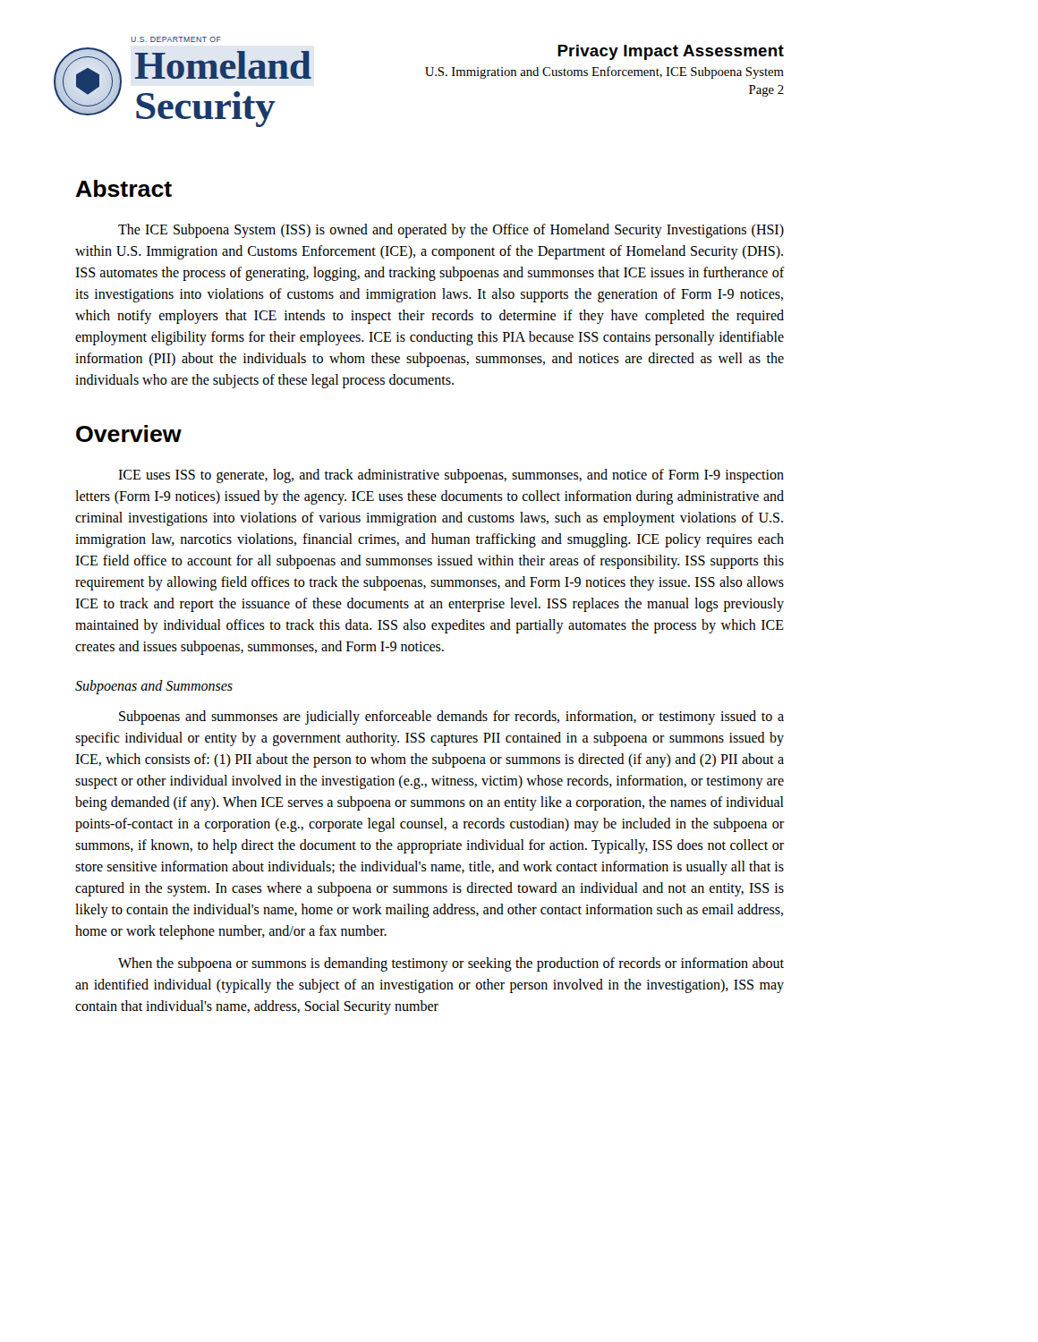U.S. DEPARTMENT OF Homeland Security
Privacy Impact Assessment
U.S. Immigration and Customs Enforcement, ICE Subpoena System
Page 2
Abstract
The ICE Subpoena System (ISS) is owned and operated by the Office of Homeland Security Investigations (HSI) within U.S. Immigration and Customs Enforcement (ICE), a component of the Department of Homeland Security (DHS). ISS automates the process of generating, logging, and tracking subpoenas and summonses that ICE issues in furtherance of its investigations into violations of customs and immigration laws. It also supports the generation of Form I-9 notices, which notify employers that ICE intends to inspect their records to determine if they have completed the required employment eligibility forms for their employees. ICE is conducting this PIA because ISS contains personally identifiable information (PII) about the individuals to whom these subpoenas, summonses, and notices are directed as well as the individuals who are the subjects of these legal process documents.
Overview
ICE uses ISS to generate, log, and track administrative subpoenas, summonses, and notice of Form I-9 inspection letters (Form I-9 notices) issued by the agency. ICE uses these documents to collect information during administrative and criminal investigations into violations of various immigration and customs laws, such as employment violations of U.S. immigration law, narcotics violations, financial crimes, and human trafficking and smuggling. ICE policy requires each ICE field office to account for all subpoenas and summonses issued within their areas of responsibility. ISS supports this requirement by allowing field offices to track the subpoenas, summonses, and Form I-9 notices they issue. ISS also allows ICE to track and report the issuance of these documents at an enterprise level. ISS replaces the manual logs previously maintained by individual offices to track this data. ISS also expedites and partially automates the process by which ICE creates and issues subpoenas, summonses, and Form I-9 notices.
Subpoenas and Summonses
Subpoenas and summonses are judicially enforceable demands for records, information, or testimony issued to a specific individual or entity by a government authority. ISS captures PII contained in a subpoena or summons issued by ICE, which consists of: (1) PII about the person to whom the subpoena or summons is directed (if any) and (2) PII about a suspect or other individual involved in the investigation (e.g., witness, victim) whose records, information, or testimony are being demanded (if any). When ICE serves a subpoena or summons on an entity like a corporation, the names of individual points-of-contact in a corporation (e.g., corporate legal counsel, a records custodian) may be included in the subpoena or summons, if known, to help direct the document to the appropriate individual for action. Typically, ISS does not collect or store sensitive information about individuals; the individual's name, title, and work contact information is usually all that is captured in the system. In cases where a subpoena or summons is directed toward an individual and not an entity, ISS is likely to contain the individual's name, home or work mailing address, and other contact information such as email address, home or work telephone number, and/or a fax number.
When the subpoena or summons is demanding testimony or seeking the production of records or information about an identified individual (typically the subject of an investigation or other person involved in the investigation), ISS may contain that individual's name, address, Social Security number